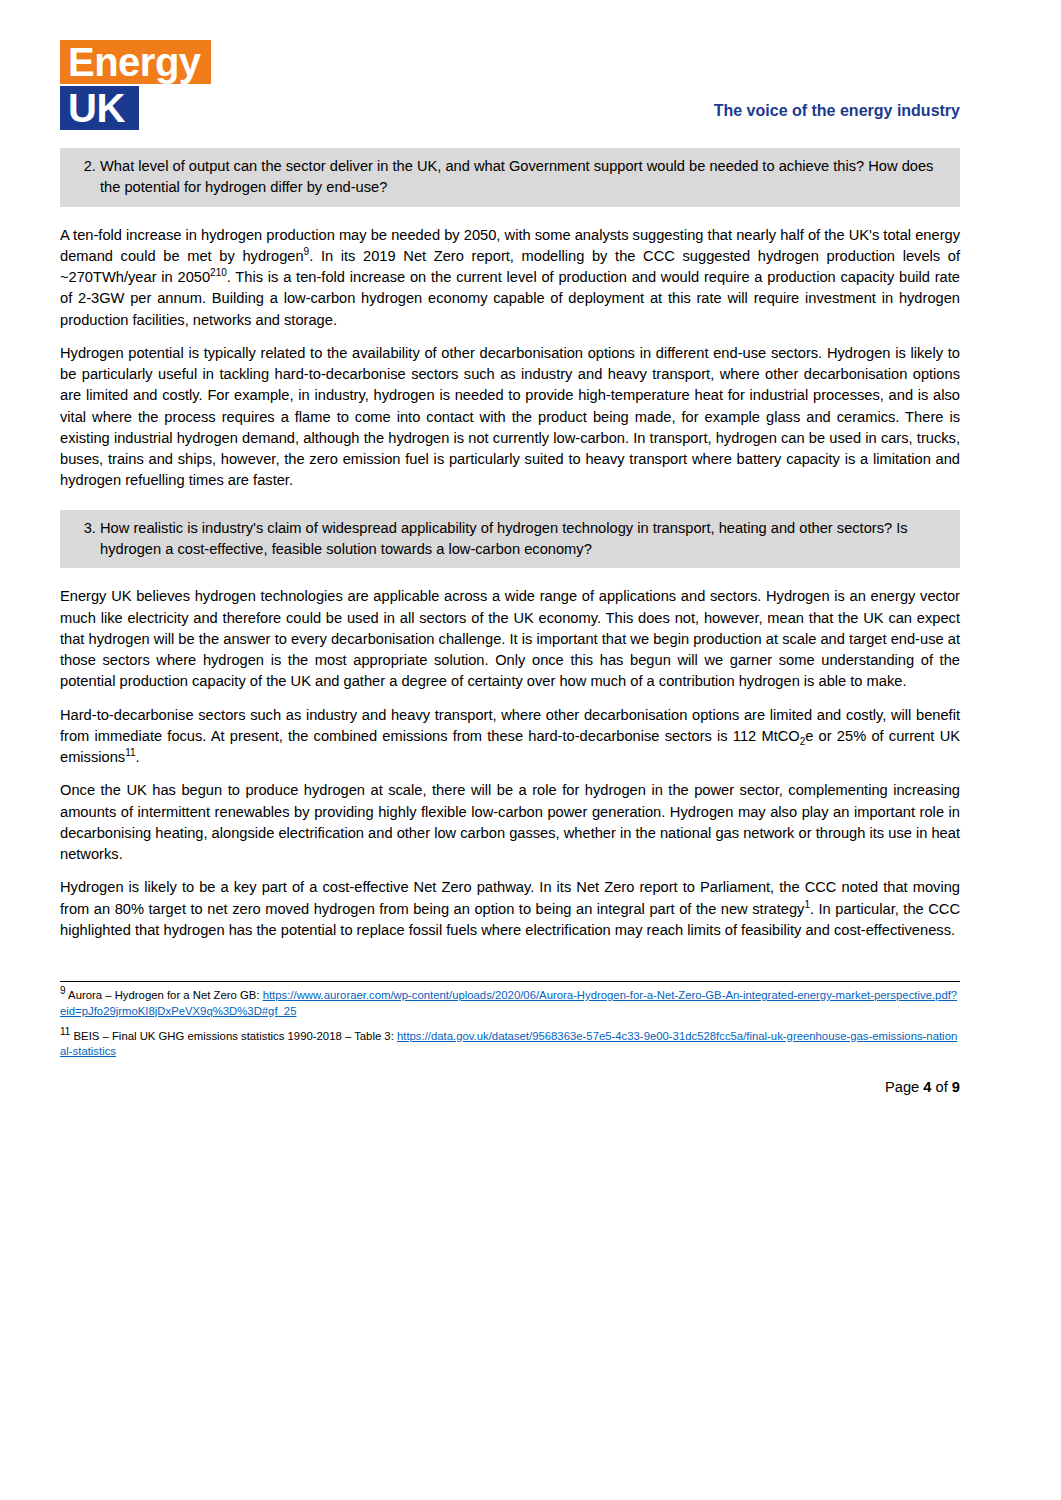Energy
UK
The voice of the energy industry
What level of output can the sector deliver in the UK, and what Government support would be needed to achieve this? How does the potential for hydrogen differ by end-use?
A ten-fold increase in hydrogen production may be needed by 2050, with some analysts suggesting that nearly half of the UK's total energy demand could be met by hydrogen9. In its 2019 Net Zero report, modelling by the CCC suggested hydrogen production levels of ~270TWh/year in 2050210. This is a ten-fold increase on the current level of production and would require a production capacity build rate of 2-3GW per annum. Building a low-carbon hydrogen economy capable of deployment at this rate will require investment in hydrogen production facilities, networks and storage.
Hydrogen potential is typically related to the availability of other decarbonisation options in different end-use sectors. Hydrogen is likely to be particularly useful in tackling hard-to-decarbonise sectors such as industry and heavy transport, where other decarbonisation options are limited and costly. For example, in industry, hydrogen is needed to provide high-temperature heat for industrial processes, and is also vital where the process requires a flame to come into contact with the product being made, for example glass and ceramics. There is existing industrial hydrogen demand, although the hydrogen is not currently low-carbon. In transport, hydrogen can be used in cars, trucks, buses, trains and ships, however, the zero emission fuel is particularly suited to heavy transport where battery capacity is a limitation and hydrogen refuelling times are faster.
How realistic is industry's claim of widespread applicability of hydrogen technology in transport, heating and other sectors? Is hydrogen a cost-effective, feasible solution towards a low-carbon economy?
Energy UK believes hydrogen technologies are applicable across a wide range of applications and sectors. Hydrogen is an energy vector much like electricity and therefore could be used in all sectors of the UK economy. This does not, however, mean that the UK can expect that hydrogen will be the answer to every decarbonisation challenge. It is important that we begin production at scale and target end-use at those sectors where hydrogen is the most appropriate solution. Only once this has begun will we garner some understanding of the potential production capacity of the UK and gather a degree of certainty over how much of a contribution hydrogen is able to make.
Hard-to-decarbonise sectors such as industry and heavy transport, where other decarbonisation options are limited and costly, will benefit from immediate focus. At present, the combined emissions from these hard-to-decarbonise sectors is 112 MtCO2e or 25% of current UK emissions11.
Once the UK has begun to produce hydrogen at scale, there will be a role for hydrogen in the power sector, complementing increasing amounts of intermittent renewables by providing highly flexible low-carbon power generation. Hydrogen may also play an important role in decarbonising heating, alongside electrification and other low carbon gasses, whether in the national gas network or through its use in heat networks.
Hydrogen is likely to be a key part of a cost-effective Net Zero pathway. In its Net Zero report to Parliament, the CCC noted that moving from an 80% target to net zero moved hydrogen from being an option to being an integral part of the new strategy1. In particular, the CCC highlighted that hydrogen has the potential to replace fossil fuels where electrification may reach limits of feasibility and cost-effectiveness.
9 Aurora – Hydrogen for a Net Zero GB: https://www.auroraer.com/wp-content/uploads/2020/06/Aurora-Hydrogen-for-a-Net-Zero-GB-An-integrated-energy-market-perspective.pdf?eid=pJfo29jrmoKI8jDxPeVX9q%3D%3D#gf_25
11 BEIS – Final UK GHG emissions statistics 1990-2018 – Table 3: https://data.gov.uk/dataset/9568363e-57e5-4c33-9e00-31dc528fcc5a/final-uk-greenhouse-gas-emissions-national-statistics
Page 4 of 9